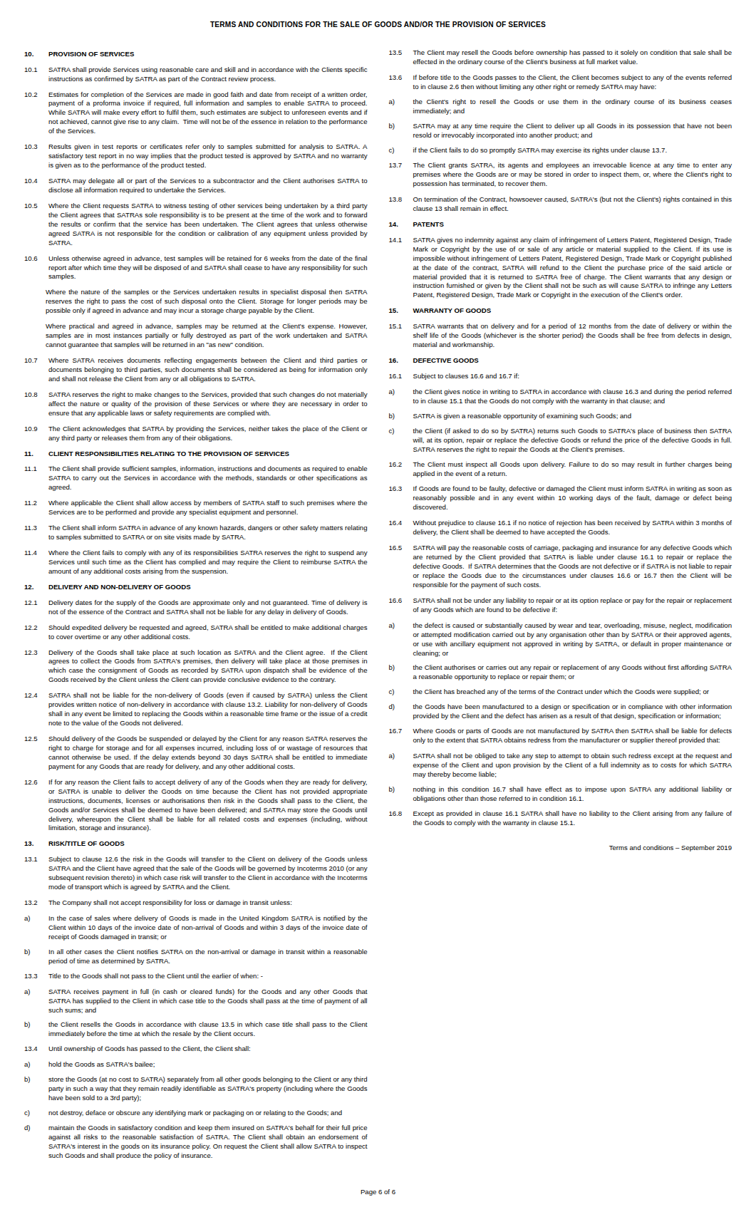TERMS AND CONDITIONS FOR THE SALE OF GOODS AND/OR THE PROVISION OF SERVICES
10.
PROVISION OF SERVICES
10.1
SATRA shall provide Services using reasonable care and skill and in accordance with the Clients specific instructions as confirmed by SATRA as part of the Contract review process.
10.2
Estimates for completion of the Services are made in good faith and date from receipt of a written order, payment of a proforma invoice if required, full information and samples to enable SATRA to proceed. While SATRA will make every effort to fulfil them, such estimates are subject to unforeseen events and if not achieved, cannot give rise to any claim. Time will not be of the essence in relation to the performance of the Services.
10.3
Results given in test reports or certificates refer only to samples submitted for analysis to SATRA. A satisfactory test report in no way implies that the product tested is approved by SATRA and no warranty is given as to the performance of the product tested.
10.4
SATRA may delegate all or part of the Services to a subcontractor and the Client authorises SATRA to disclose all information required to undertake the Services.
10.5
Where the Client requests SATRA to witness testing of other services being undertaken by a third party the Client agrees that SATRAs sole responsibility is to be present at the time of the work and to forward the results or confirm that the service has been undertaken. The Client agrees that unless otherwise agreed SATRA is not responsible for the condition or calibration of any equipment unless provided by SATRA.
10.6
Unless otherwise agreed in advance, test samples will be retained for 6 weeks from the date of the final report after which time they will be disposed of and SATRA shall cease to have any responsibility for such samples.
Where the nature of the samples or the Services undertaken results in specialist disposal then SATRA reserves the right to pass the cost of such disposal onto the Client. Storage for longer periods may be possible only if agreed in advance and may incur a storage charge payable by the Client.
Where practical and agreed in advance, samples may be returned at the Client's expense. However, samples are in most instances partially or fully destroyed as part of the work undertaken and SATRA cannot guarantee that samples will be returned in an "as new" condition.
10.7
Where SATRA receives documents reflecting engagements between the Client and third parties or documents belonging to third parties, such documents shall be considered as being for information only and shall not release the Client from any or all obligations to SATRA.
10.8
SATRA reserves the right to make changes to the Services, provided that such changes do not materially affect the nature or quality of the provision of these Services or where they are necessary in order to ensure that any applicable laws or safety requirements are complied with.
10.9
The Client acknowledges that SATRA by providing the Services, neither takes the place of the Client or any third party or releases them from any of their obligations.
11.
CLIENT RESPONSIBILITIES RELATING TO THE PROVISION OF SERVICES
11.1
The Client shall provide sufficient samples, information, instructions and documents as required to enable SATRA to carry out the Services in accordance with the methods, standards or other specifications as agreed.
11.2
Where applicable the Client shall allow access by members of SATRA staff to such premises where the Services are to be performed and provide any specialist equipment and personnel.
11.3
The Client shall inform SATRA in advance of any known hazards, dangers or other safety matters relating to samples submitted to SATRA or on site visits made by SATRA.
11.4
Where the Client fails to comply with any of its responsibilities SATRA reserves the right to suspend any Services until such time as the Client has complied and may require the Client to reimburse SATRA the amount of any additional costs arising from the suspension.
12.
DELIVERY AND NON-DELIVERY OF GOODS
12.1
Delivery dates for the supply of the Goods are approximate only and not guaranteed. Time of delivery is not of the essence of the Contract and SATRA shall not be liable for any delay in delivery of Goods.
12.2
Should expedited delivery be requested and agreed, SATRA shall be entitled to make additional charges to cover overtime or any other additional costs.
12.3
Delivery of the Goods shall take place at such location as SATRA and the Client agree. If the Client agrees to collect the Goods from SATRA's premises, then delivery will take place at those premises in which case the consignment of Goods as recorded by SATRA upon dispatch shall be evidence of the Goods received by the Client unless the Client can provide conclusive evidence to the contrary.
12.4
SATRA shall not be liable for the non-delivery of Goods (even if caused by SATRA) unless the Client provides written notice of non-delivery in accordance with clause 13.2. Liability for non-delivery of Goods shall in any event be limited to replacing the Goods within a reasonable time frame or the issue of a credit note to the value of the Goods not delivered.
12.5
Should delivery of the Goods be suspended or delayed by the Client for any reason SATRA reserves the right to charge for storage and for all expenses incurred, including loss of or wastage of resources that cannot otherwise be used. If the delay extends beyond 30 days SATRA shall be entitled to immediate payment for any Goods that are ready for delivery, and any other additional costs.
12.6
If for any reason the Client fails to accept delivery of any of the Goods when they are ready for delivery, or SATRA is unable to deliver the Goods on time because the Client has not provided appropriate instructions, documents, licenses or authorisations then risk in the Goods shall pass to the Client, the Goods and/or Services shall be deemed to have been delivered; and SATRA may store the Goods until delivery, whereupon the Client shall be liable for all related costs and expenses (including, without limitation, storage and insurance).
13.
RISK/TITLE OF GOODS
13.1
Subject to clause 12.6 the risk in the Goods will transfer to the Client on delivery of the Goods unless SATRA and the Client have agreed that the sale of the Goods will be governed by Incoterms 2010 (or any subsequent revision thereto) in which case risk will transfer to the Client in accordance with the Incoterms mode of transport which is agreed by SATRA and the Client.
13.2
The Company shall not accept responsibility for loss or damage in transit unless:
a)
In the case of sales where delivery of Goods is made in the United Kingdom SATRA is notified by the Client within 10 days of the invoice date of non-arrival of Goods and within 3 days of the invoice date of receipt of Goods damaged in transit; or
b)
In all other cases the Client notifies SATRA on the non-arrival or damage in transit within a reasonable period of time as determined by SATRA.
13.3
Title to the Goods shall not pass to the Client until the earlier of when: -
a)
SATRA receives payment in full (in cash or cleared funds) for the Goods and any other Goods that SATRA has supplied to the Client in which case title to the Goods shall pass at the time of payment of all such sums; and
b)
the Client resells the Goods in accordance with clause 13.5 in which case title shall pass to the Client immediately before the time at which the resale by the Client occurs.
13.4
Until ownership of Goods has passed to the Client, the Client shall:
a)
hold the Goods as SATRA's bailee;
b)
store the Goods (at no cost to SATRA) separately from all other goods belonging to the Client or any third party in such a way that they remain readily identifiable as SATRA's property (including where the Goods have been sold to a 3rd party);
c)
not destroy, deface or obscure any identifying mark or packaging on or relating to the Goods; and
d)
maintain the Goods in satisfactory condition and keep them insured on SATRA's behalf for their full price against all risks to the reasonable satisfaction of SATRA. The Client shall obtain an endorsement of SATRA's interest in the goods on its insurance policy. On request the Client shall allow SATRA to inspect such Goods and shall produce the policy of insurance.
13.5
The Client may resell the Goods before ownership has passed to it solely on condition that sale shall be effected in the ordinary course of the Client's business at full market value.
13.6
If before title to the Goods passes to the Client, the Client becomes subject to any of the events referred to in clause 2.6 then without limiting any other right or remedy SATRA may have:
a)
the Client's right to resell the Goods or use them in the ordinary course of its business ceases immediately; and
b)
SATRA may at any time require the Client to deliver up all Goods in its possession that have not been resold or irrevocably incorporated into another product; and
c)
if the Client fails to do so promptly SATRA may exercise its rights under clause 13.7.
13.7
The Client grants SATRA, its agents and employees an irrevocable licence at any time to enter any premises where the Goods are or may be stored in order to inspect them, or, where the Client's right to possession has terminated, to recover them.
13.8
On termination of the Contract, howsoever caused, SATRA's (but not the Client's) rights contained in this clause 13 shall remain in effect.
14.
PATENTS
14.1
SATRA gives no indemnity against any claim of infringement of Letters Patent, Registered Design, Trade Mark or Copyright by the use of or sale of any article or material supplied to the Client. If its use is impossible without infringement of Letters Patent, Registered Design, Trade Mark or Copyright published at the date of the contract, SATRA will refund to the Client the purchase price of the said article or material provided that it is returned to SATRA free of charge. The Client warrants that any design or instruction furnished or given by the Client shall not be such as will cause SATRA to infringe any Letters Patent, Registered Design, Trade Mark or Copyright in the execution of the Client's order.
15.
WARRANTY OF GOODS
15.1
SATRA warrants that on delivery and for a period of 12 months from the date of delivery or within the shelf life of the Goods (whichever is the shorter period) the Goods shall be free from defects in design, material and workmanship.
16.
DEFECTIVE GOODS
16.1
Subject to clauses 16.6 and 16.7 if:
a)
the Client gives notice in writing to SATRA in accordance with clause 16.3 and during the period referred to in clause 15.1 that the Goods do not comply with the warranty in that clause; and
b)
SATRA is given a reasonable opportunity of examining such Goods; and
c)
the Client (if asked to do so by SATRA) returns such Goods to SATRA's place of business then SATRA will, at its option, repair or replace the defective Goods or refund the price of the defective Goods in full. SATRA reserves the right to repair the Goods at the Client's premises.
16.2
The Client must inspect all Goods upon delivery. Failure to do so may result in further charges being applied in the event of a return.
16.3
If Goods are found to be faulty, defective or damaged the Client must inform SATRA in writing as soon as reasonably possible and in any event within 10 working days of the fault, damage or defect being discovered.
16.4
Without prejudice to clause 16.1 if no notice of rejection has been received by SATRA within 3 months of delivery, the Client shall be deemed to have accepted the Goods.
16.5
SATRA will pay the reasonable costs of carriage, packaging and insurance for any defective Goods which are returned by the Client provided that SATRA is liable under clause 16.1 to repair or replace the defective Goods. If SATRA determines that the Goods are not defective or if SATRA is not liable to repair or replace the Goods due to the circumstances under clauses 16.6 or 16.7 then the Client will be responsible for the payment of such costs.
16.6
SATRA shall not be under any liability to repair or at its option replace or pay for the repair or replacement of any Goods which are found to be defective if:
a)
the defect is caused or substantially caused by wear and tear, overloading, misuse, neglect, modification or attempted modification carried out by any organisation other than by SATRA or their approved agents, or use with ancillary equipment not approved in writing by SATRA, or default in proper maintenance or cleaning; or
b)
the Client authorises or carries out any repair or replacement of any Goods without first affording SATRA a reasonable opportunity to replace or repair them; or
c)
the Client has breached any of the terms of the Contract under which the Goods were supplied; or
d)
the Goods have been manufactured to a design or specification or in compliance with other information provided by the Client and the defect has arisen as a result of that design, specification or information;
16.7
Where Goods or parts of Goods are not manufactured by SATRA then SATRA shall be liable for defects only to the extent that SATRA obtains redress from the manufacturer or supplier thereof provided that:
a)
SATRA shall not be obliged to take any step to attempt to obtain such redress except at the request and expense of the Client and upon provision by the Client of a full indemnity as to costs for which SATRA may thereby become liable;
b)
nothing in this condition 16.7 shall have effect as to impose upon SATRA any additional liability or obligations other than those referred to in condition 16.1.
16.8
Except as provided in clause 16.1 SATRA shall have no liability to the Client arising from any failure of the Goods to comply with the warranty in clause 15.1.
Terms and conditions – September 2019
Page 6 of 6